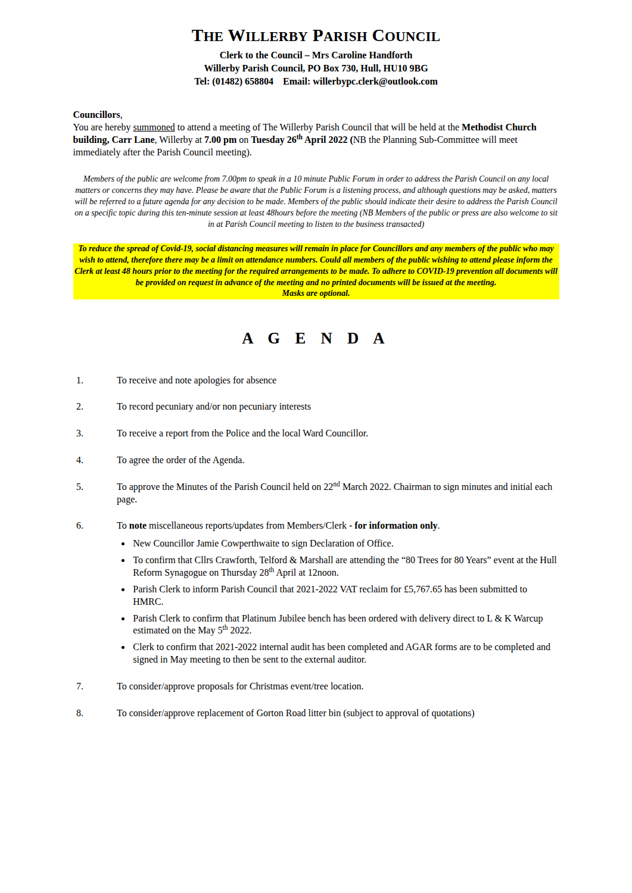THE WILLERBY PARISH COUNCIL
Clerk to the Council – Mrs Caroline Handforth
Willerby Parish Council, PO Box 730, Hull, HU10 9BG
Tel: (01482) 658804 Email: willerbypc.clerk@outlook.com
Councillors,
You are hereby summoned to attend a meeting of The Willerby Parish Council that will be held at the Methodist Church building, Carr Lane, Willerby at 7.00 pm on Tuesday 26th April 2022 (NB the Planning Sub-Committee will meet immediately after the Parish Council meeting).
Members of the public are welcome from 7.00pm to speak in a 10 minute Public Forum in order to address the Parish Council on any local matters or concerns they may have. Please be aware that the Public Forum is a listening process, and although questions may be asked, matters will be referred to a future agenda for any decision to be made. Members of the public should indicate their desire to address the Parish Council on a specific topic during this ten-minute session at least 48hours before the meeting (NB Members of the public or press are also welcome to sit in at Parish Council meeting to listen to the business transacted)
To reduce the spread of Covid-19, social distancing measures will remain in place for Councillors and any members of the public who may wish to attend, therefore there may be a limit on attendance numbers. Could all members of the public wishing to attend please inform the Clerk at least 48 hours prior to the meeting for the required arrangements to be made. To adhere to COVID-19 prevention all documents will be provided on request in advance of the meeting and no printed documents will be issued at the meeting. Masks are optional.
A G E N D A
To receive and note apologies for absence
To record pecuniary and/or non pecuniary interests
To receive a report from the Police and the local Ward Councillor.
To agree the order of the Agenda.
To approve the Minutes of the Parish Council held on 22nd March 2022. Chairman to sign minutes and initial each page.
To note miscellaneous reports/updates from Members/Clerk - for information only.
New Councillor Jamie Cowperthwaite to sign Declaration of Office.
To confirm that Cllrs Crawforth, Telford & Marshall are attending the “80 Trees for 80 Years” event at the Hull Reform Synagogue on Thursday 28th April at 12noon.
Parish Clerk to inform Parish Council that 2021-2022 VAT reclaim for £5,767.65 has been submitted to HMRC.
Parish Clerk to confirm that Platinum Jubilee bench has been ordered with delivery direct to L & K Warcup estimated on the May 5th 2022.
Clerk to confirm that 2021-2022 internal audit has been completed and AGAR forms are to be completed and signed in May meeting to then be sent to the external auditor.
To consider/approve proposals for Christmas event/tree location.
To consider/approve replacement of Gorton Road litter bin (subject to approval of quotations)